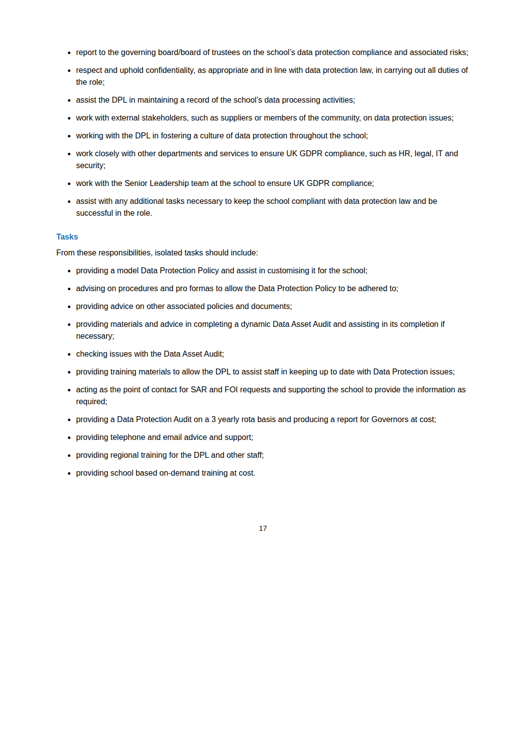report to the governing board/board of trustees on the school’s data protection compliance and associated risks;
respect and uphold confidentiality, as appropriate and in line with data protection law, in carrying out all duties of the role;
assist the DPL in maintaining a record of the school’s data processing activities;
work with external stakeholders, such as suppliers or members of the community, on data protection issues;
working with the DPL in fostering a culture of data protection throughout the school;
work closely with other departments and services to ensure UK GDPR compliance, such as HR, legal, IT and security;
work with the Senior Leadership team at the school to ensure UK GDPR compliance;
assist with any additional tasks necessary to keep the school compliant with data protection law and be successful in the role.
Tasks
From these responsibilities, isolated tasks should include:
providing a model Data Protection Policy and assist in customising it for the school;
advising on procedures and pro formas to allow the Data Protection Policy to be adhered to;
providing advice on other associated policies and documents;
providing materials and advice in completing a dynamic Data Asset Audit and assisting in its completion if necessary;
checking issues with the Data Asset Audit;
providing training materials to allow the DPL to assist staff in keeping up to date with Data Protection issues;
acting as the point of contact for SAR and FOI requests and supporting the school to provide the information as required;
providing a Data Protection Audit on a 3 yearly rota basis and producing a report for Governors at cost;
providing telephone and email advice and support;
providing regional training for the DPL and other staff;
providing school based on-demand training at cost.
17